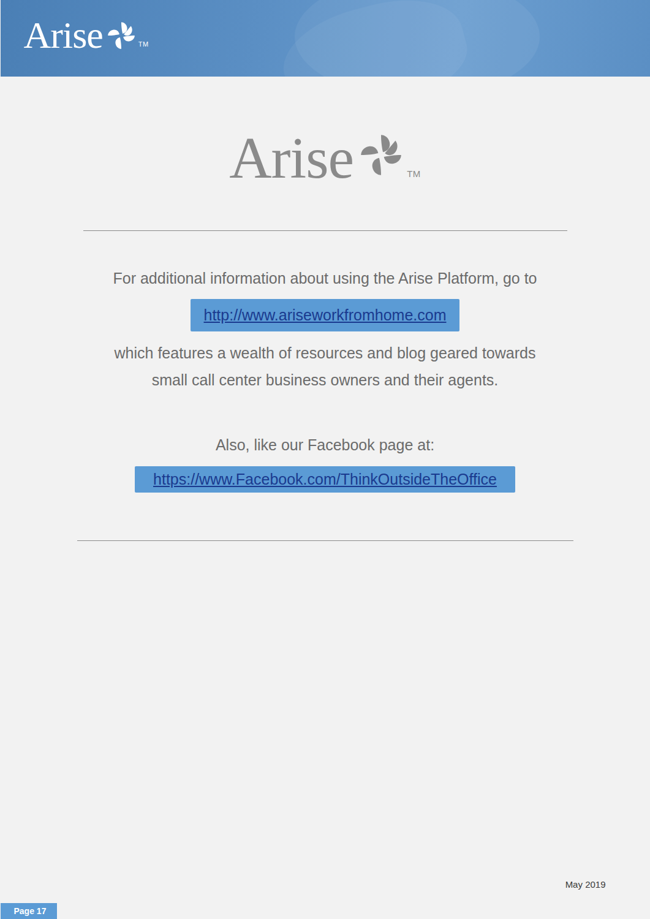Arise
TM
Arise
TM
For additional information about using the Arise Platform, go to
http://www.ariseworkfromhome.com
which features a wealth of resources and blog geared towards
small call center business owners and their agents.
Also, like our Facebook page at:
https://www.Facebook.com/ThinkOutsideTheOffice
May 2019
Page 17